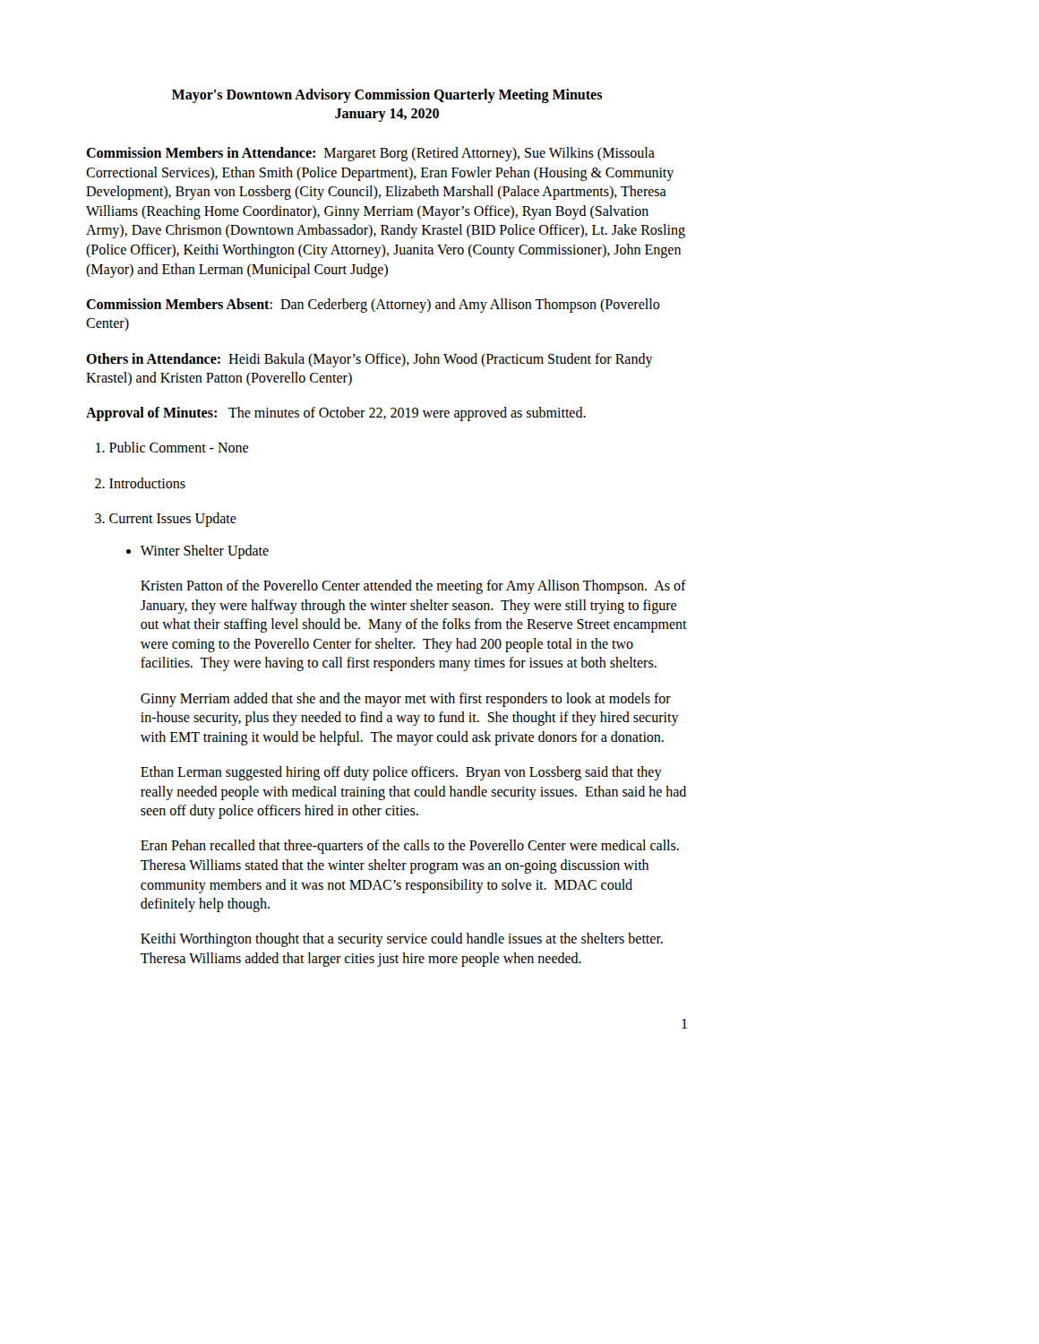Mayor's Downtown Advisory Commission Quarterly Meeting Minutes
January 14, 2020
Commission Members in Attendance: Margaret Borg (Retired Attorney), Sue Wilkins (Missoula Correctional Services), Ethan Smith (Police Department), Eran Fowler Pehan (Housing & Community Development), Bryan von Lossberg (City Council), Elizabeth Marshall (Palace Apartments), Theresa Williams (Reaching Home Coordinator), Ginny Merriam (Mayor’s Office), Ryan Boyd (Salvation Army), Dave Chrismon (Downtown Ambassador), Randy Krastel (BID Police Officer), Lt. Jake Rosling (Police Officer), Keithi Worthington (City Attorney), Juanita Vero (County Commissioner), John Engen (Mayor) and Ethan Lerman (Municipal Court Judge)
Commission Members Absent: Dan Cederberg (Attorney) and Amy Allison Thompson (Poverello Center)
Others in Attendance: Heidi Bakula (Mayor’s Office), John Wood (Practicum Student for Randy Krastel) and Kristen Patton (Poverello Center)
Approval of Minutes: The minutes of October 22, 2019 were approved as submitted.
Public Comment - None
Introductions
Current Issues Update
Winter Shelter Update
Kristen Patton of the Poverello Center attended the meeting for Amy Allison Thompson. As of January, they were halfway through the winter shelter season. They were still trying to figure out what their staffing level should be. Many of the folks from the Reserve Street encampment were coming to the Poverello Center for shelter. They had 200 people total in the two facilities. They were having to call first responders many times for issues at both shelters.
Ginny Merriam added that she and the mayor met with first responders to look at models for in-house security, plus they needed to find a way to fund it. She thought if they hired security with EMT training it would be helpful. The mayor could ask private donors for a donation.
Ethan Lerman suggested hiring off duty police officers. Bryan von Lossberg said that they really needed people with medical training that could handle security issues. Ethan said he had seen off duty police officers hired in other cities.
Eran Pehan recalled that three-quarters of the calls to the Poverello Center were medical calls. Theresa Williams stated that the winter shelter program was an on-going discussion with community members and it was not MDAC’s responsibility to solve it. MDAC could definitely help though.
Keithi Worthington thought that a security service could handle issues at the shelters better. Theresa Williams added that larger cities just hire more people when needed.
1